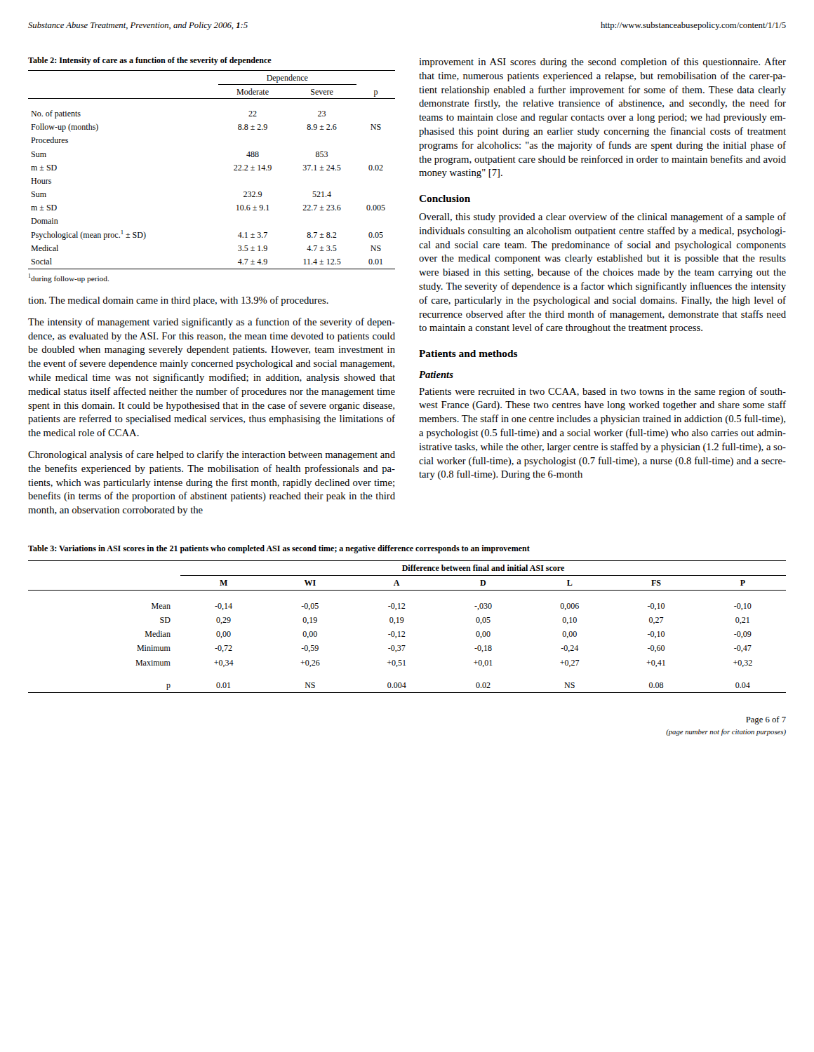Substance Abuse Treatment, Prevention, and Policy 2006, 1:5
http://www.substanceabusepolicy.com/content/1/1/5
Table 2: Intensity of care as a function of the severity of dependence
| | Dependence | |
| | Moderate | Severe | p |
| No. of patients | 22 | 23 | |
| Follow-up (months) | 8.8 ± 2.9 | 8.9 ± 2.6 | NS |
| Procedures | | | |
| Sum | 488 | 853 | |
| m ± SD | 22.2 ± 14.9 | 37.1 ± 24.5 | 0.02 |
| Hours | | | |
| Sum | 232.9 | 521.4 | |
| m ± SD | 10.6 ± 9.1 | 22.7 ± 23.6 | 0.005 |
| Domain | | | |
| Psychological (mean proc. 1 ± SD) | 4.1 ± 3.7 | 8.7 ± 8.2 | 0.05 |
| Medical | 3.5 ± 1.9 | 4.7 ± 3.5 | NS |
| Social | 4.7 ± 4.9 | 11.4 ± 12.5 | 0.01 |
1during follow-up period.
tion. The medical domain came in third place, with 13.9% of procedures.
The intensity of management varied significantly as a function of the severity of dependence, as evaluated by the ASI. For this reason, the mean time devoted to patients could be doubled when managing severely dependent patients. However, team investment in the event of severe dependence mainly concerned psychological and social management, while medical time was not significantly modified; in addition, analysis showed that medical status itself affected neither the number of procedures nor the management time spent in this domain. It could be hypothesised that in the case of severe organic disease, patients are referred to specialised medical services, thus emphasising the limitations of the medical role of CCAA.
Chronological analysis of care helped to clarify the interaction between management and the benefits experienced by patients. The mobilisation of health professionals and patients, which was particularly intense during the first month, rapidly declined over time; benefits (in terms of the proportion of abstinent patients) reached their peak in the third month, an observation corroborated by the
improvement in ASI scores during the second completion of this questionnaire. After that time, numerous patients experienced a relapse, but remobilisation of the carer-patient relationship enabled a further improvement for some of them. These data clearly demonstrate firstly, the relative transience of abstinence, and secondly, the need for teams to maintain close and regular contacts over a long period; we had previously emphasised this point during an earlier study concerning the financial costs of treatment programs for alcoholics: "as the majority of funds are spent during the initial phase of the program, outpatient care should be reinforced in order to maintain benefits and avoid money wasting" [7].
Conclusion
Overall, this study provided a clear overview of the clinical management of a sample of individuals consulting an alcoholism outpatient centre staffed by a medical, psychological and social care team. The predominance of social and psychological components over the medical component was clearly established but it is possible that the results were biased in this setting, because of the choices made by the team carrying out the study. The severity of dependence is a factor which significantly influences the intensity of care, particularly in the psychological and social domains. Finally, the high level of recurrence observed after the third month of management, demonstrate that staffs need to maintain a constant level of care throughout the treatment process.
Patients and methods
Patients
Patients were recruited in two CCAA, based in two towns in the same region of south-west France (Gard). These two centres have long worked together and share some staff members. The staff in one centre includes a physician trained in addiction (0.5 full-time), a psychologist (0.5 full-time) and a social worker (full-time) who also carries out administrative tasks, while the other, larger centre is staffed by a physician (1.2 full-time), a social worker (full-time), a psychologist (0.7 full-time), a nurse (0.8 full-time) and a secretary (0.8 full-time). During the 6-month
Table 3: Variations in ASI scores in the 21 patients who completed ASI as second time; a negative difference corresponds to an improvement
| | Difference between final and initial ASI score |
| | M | WI | A | D | L | FS | P |
| Mean | -0,14 | -0,05 | -0,12 | -,030 | 0,006 | -0,10 | -0,10 |
| SD | 0,29 | 0,19 | 0,19 | 0,05 | 0,10 | 0,27 | 0,21 |
| Median | 0,00 | 0,00 | -0,12 | 0,00 | 0,00 | -0,10 | -0,09 |
| Minimum | -0,72 | -0,59 | -0,37 | -0,18 | -0,24 | -0,60 | -0,47 |
| Maximum | +0,34 | +0,26 | +0,51 | +0,01 | +0,27 | +0,41 | +0,32 |
| p | 0.01 | NS | 0.004 | 0.02 | NS | 0.08 | 0.04 |
Page 6 of 7 (page number not for citation purposes)